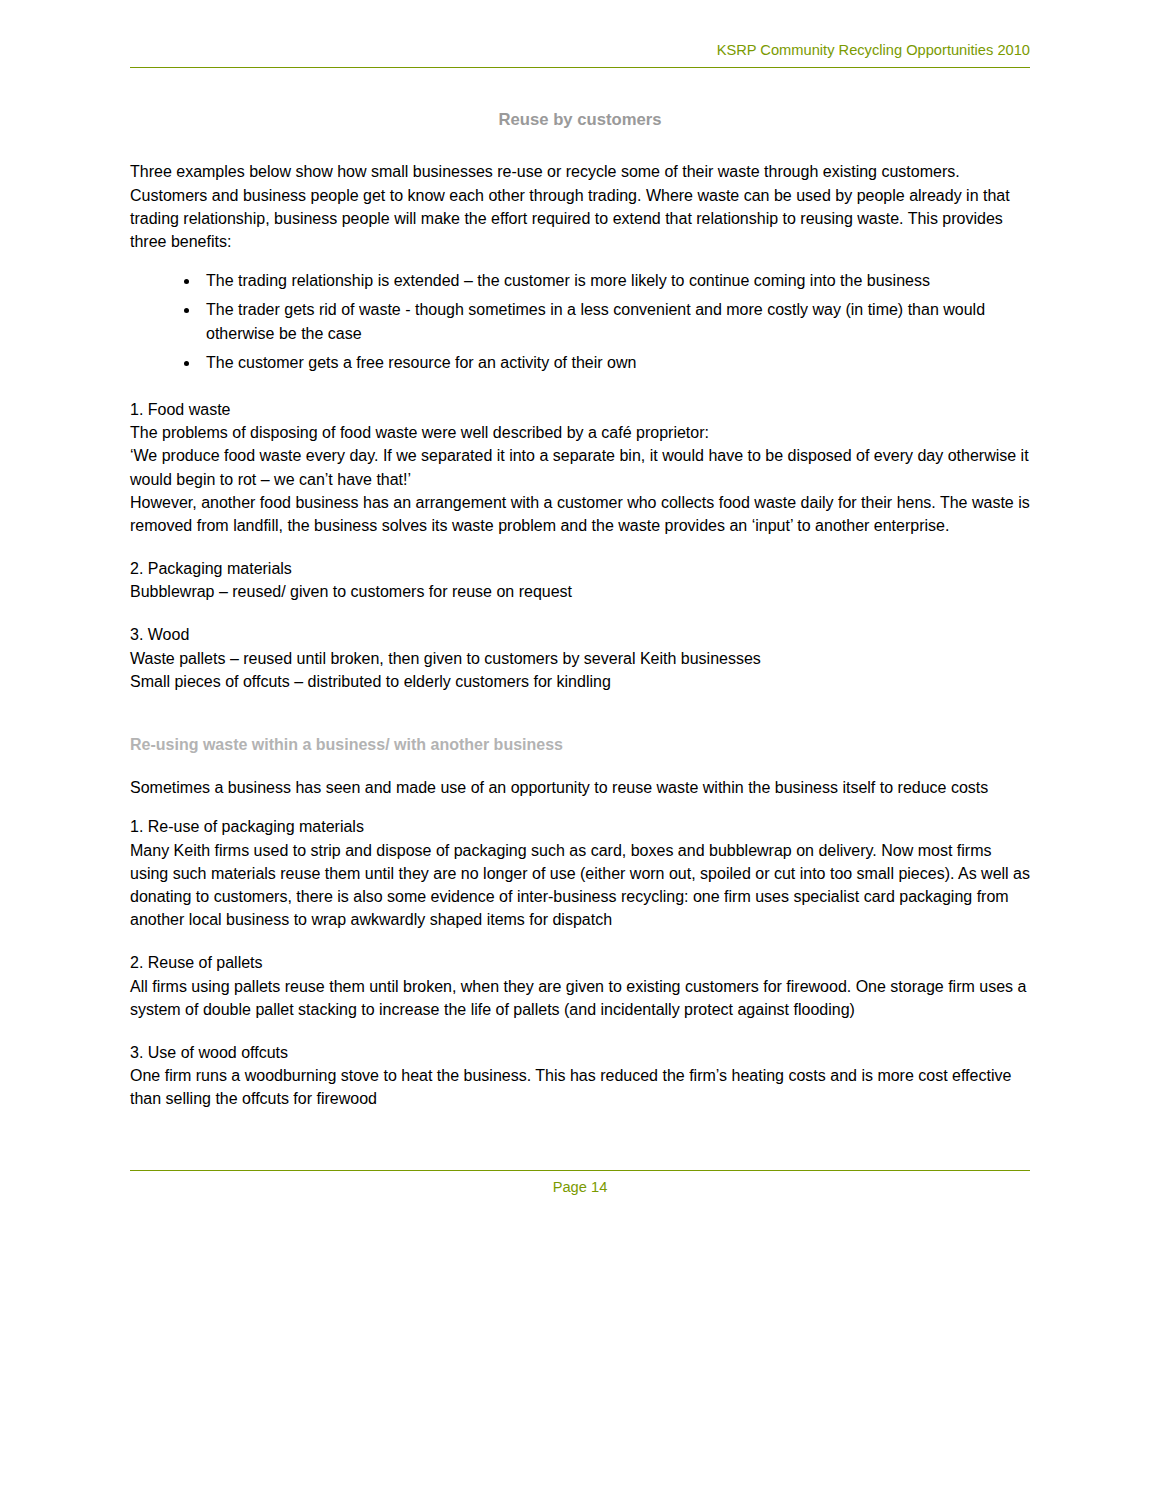KSRP Community Recycling Opportunities 2010
Reuse by customers
Three examples below show how small businesses re-use or recycle some of their waste through existing customers. Customers and business people get to know each other through trading. Where waste can be used by people already in that trading relationship, business people will make the effort required to extend that relationship to reusing waste. This provides three benefits:
The trading relationship is extended – the customer is more likely to continue coming into the business
The trader gets rid of waste - though sometimes in a less convenient and more costly way (in time) than would otherwise be the case
The customer gets a free resource for an activity of their own
1. Food waste
The problems of disposing of food waste were well described by a café proprietor:
‘We produce food waste every day. If we separated it into a separate bin, it would have to be disposed of every day otherwise it would begin to rot – we can’t have that!’
However, another food business has an arrangement with a customer who collects food waste daily for their hens. The waste is removed from landfill, the business solves its waste problem and the waste provides an ‘input’ to another enterprise.
2. Packaging materials
Bubblewrap – reused/ given to customers for reuse on request
3. Wood
Waste pallets – reused until broken, then given to customers by several Keith businesses
Small pieces of offcuts – distributed to elderly customers for kindling
Re-using waste within a business/ with another business
Sometimes a business has seen and made use of an opportunity to reuse waste within the business itself to reduce costs
1. Re-use of packaging materials
Many Keith firms used to strip and dispose of packaging such as card, boxes and bubblewrap on delivery. Now most firms using such materials reuse them until they are no longer of use (either worn out, spoiled or cut into too small pieces). As well as donating to customers, there is also some evidence of inter-business recycling: one firm uses specialist card packaging from another local business to wrap awkwardly shaped items for dispatch
2. Reuse of pallets
All firms using pallets reuse them until broken, when they are given to existing customers for firewood. One storage firm uses a system of double pallet stacking to increase the life of pallets (and incidentally protect against flooding)
3. Use of wood offcuts
One firm runs a woodburning stove to heat the business. This has reduced the firm’s heating costs and is more cost effective than selling the offcuts for firewood
Page 14